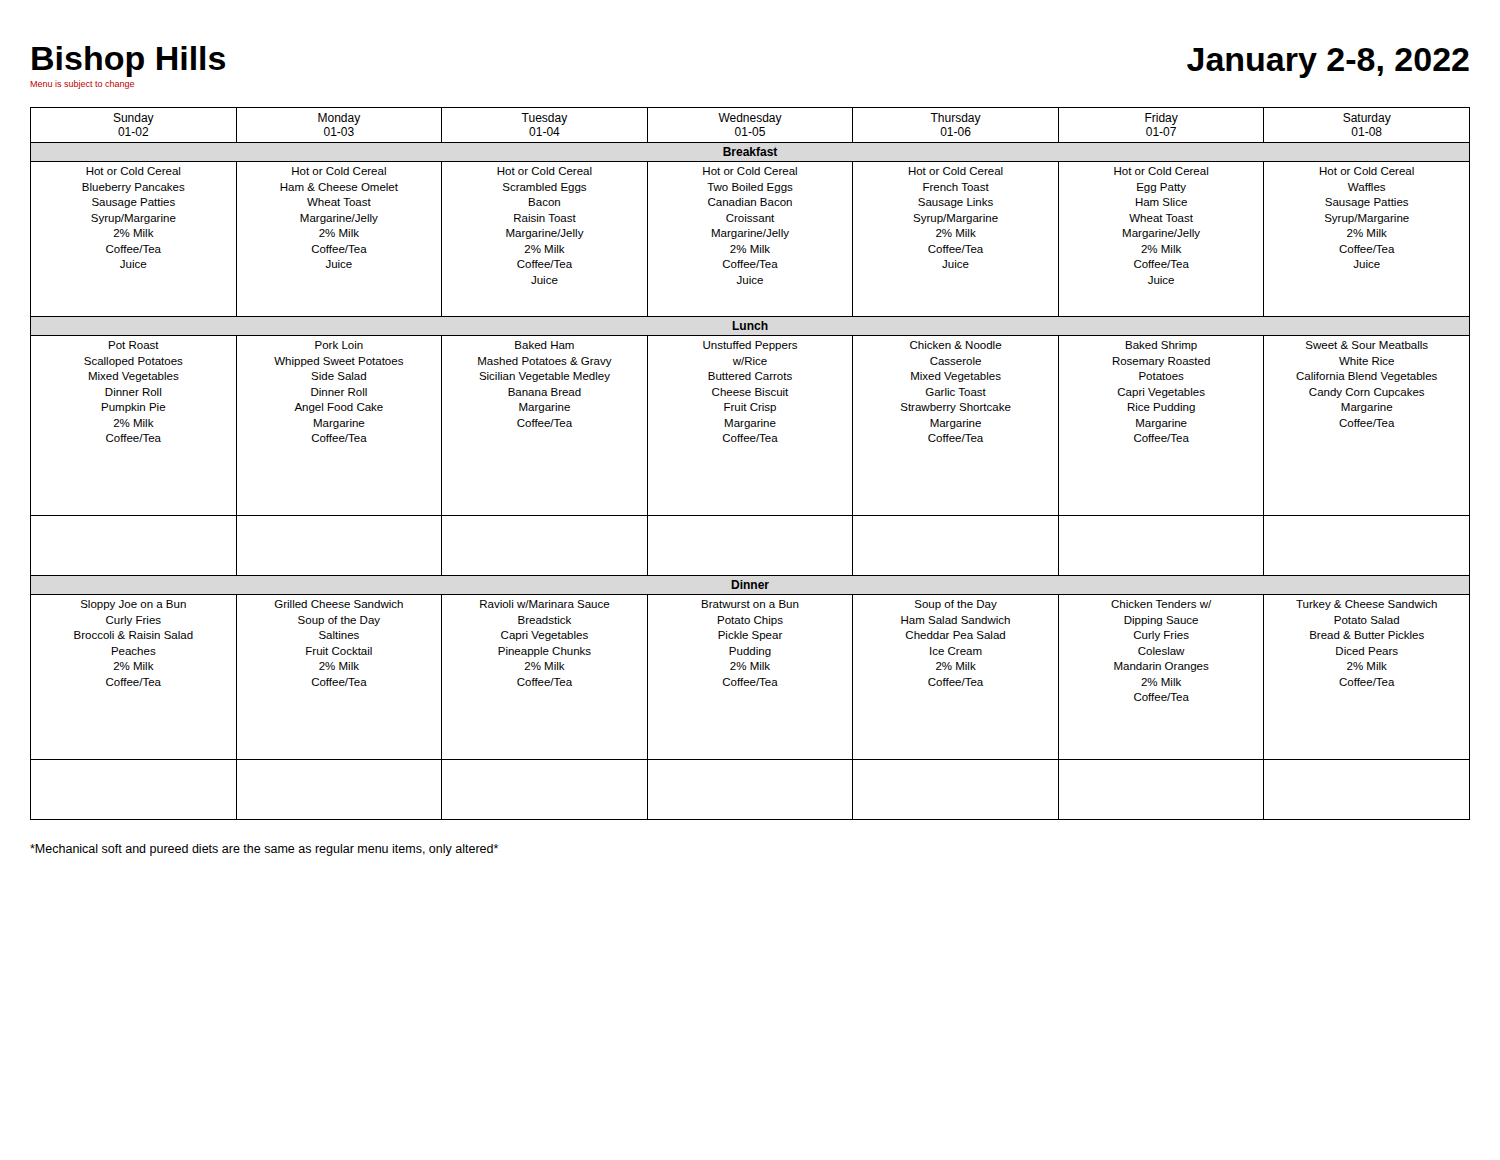Bishop Hills
Menu is subject to change
January 2-8, 2022
| Sunday 01-02 | Monday 01-03 | Tuesday 01-04 | Wednesday 01-05 | Thursday 01-06 | Friday 01-07 | Saturday 01-08 |
| --- | --- | --- | --- | --- | --- | --- |
| Breakfast |
| Hot or Cold Cereal Blueberry Pancakes Sausage Patties Syrup/Margarine 2% Milk Coffee/Tea Juice | Hot or Cold Cereal Ham & Cheese Omelet Wheat Toast Margarine/Jelly 2% Milk Coffee/Tea Juice | Hot or Cold Cereal Scrambled Eggs Bacon Raisin Toast Margarine/Jelly 2% Milk Coffee/Tea Juice | Hot or Cold Cereal Two Boiled Eggs Canadian Bacon Croissant Margarine/Jelly 2% Milk Coffee/Tea Juice | Hot or Cold Cereal French Toast Sausage Links Syrup/Margarine 2% Milk Coffee/Tea Juice | Hot or Cold Cereal Egg Patty Ham Slice Wheat Toast Margarine/Jelly 2% Milk Coffee/Tea Juice | Hot or Cold Cereal Waffles Sausage Patties Syrup/Margarine 2% Milk Coffee/Tea Juice |
| Lunch |
| Pot Roast Scalloped Potatoes Mixed Vegetables Dinner Roll Pumpkin Pie 2% Milk Coffee/Tea | Pork Loin Whipped Sweet Potatoes Side Salad Dinner Roll Angel Food Cake Margarine Coffee/Tea | Baked Ham Mashed Potatoes & Gravy Sicilian Vegetable Medley Banana Bread Margarine Coffee/Tea | Unstuffed Peppers w/Rice Buttered Carrots Cheese Biscuit Fruit Crisp Margarine Coffee/Tea | Chicken & Noodle Casserole Mixed Vegetables Garlic Toast Strawberry Shortcake Margarine Coffee/Tea | Baked Shrimp Rosemary Roasted Potatoes Capri Vegetables Rice Pudding Margarine Coffee/Tea | Sweet & Sour Meatballs White Rice California Blend Vegetables Candy Corn Cupcakes Margarine Coffee/Tea |
| Dinner |
| Sloppy Joe on a Bun Curly Fries Broccoli & Raisin Salad Peaches 2% Milk Coffee/Tea | Grilled Cheese Sandwich Soup of the Day Saltines Fruit Cocktail 2% Milk Coffee/Tea | Ravioli w/Marinara Sauce Breadstick Capri Vegetables Pineapple Chunks 2% Milk Coffee/Tea | Bratwurst on a Bun Potato Chips Pickle Spear Pudding 2% Milk Coffee/Tea | Soup of the Day Ham Salad Sandwich Cheddar Pea Salad Ice Cream 2% Milk Coffee/Tea | Chicken Tenders w/ Dipping Sauce Curly Fries Coleslaw Mandarin Oranges 2% Milk Coffee/Tea | Turkey & Cheese Sandwich Potato Salad Bread & Butter Pickles Diced Pears 2% Milk Coffee/Tea |
*Mechanical soft and pureed diets are the same as regular menu items, only altered*